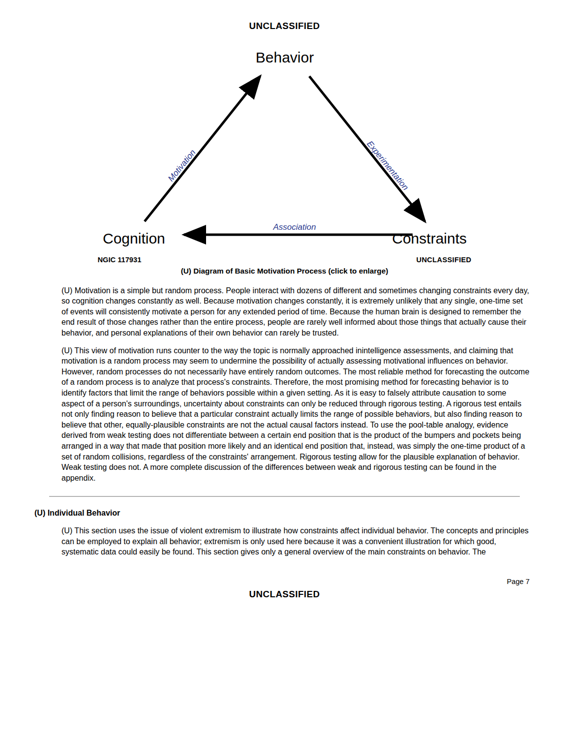UNCLASSIFIED
Behavior Cognition Constraints Motivation Experimentation Association
NGIC 117931 UNCLASSIFIED
(U) Diagram of Basic Motivation Process (click to enlarge)
(U) Motivation is a simple but random process. People interact with dozens of different and sometimes changing constraints every day, so cognition changes constantly as well. Because motivation changes constantly, it is extremely unlikely that any single, one-time set of events will consistently motivate a person for any extended period of time. Because the human brain is designed to remember the end result of those changes rather than the entire process, people are rarely well informed about those things that actually cause their behavior, and personal explanations of their own behavior can rarely be trusted.
(U) This view of motivation runs counter to the way the topic is normally approached inintelligence assessments, and claiming that motivation is a random process may seem to undermine the possibility of actually assessing motivational influences on behavior. However, random processes do not necessarily have entirely random outcomes. The most reliable method for forecasting the outcome of a random process is to analyze that process's constraints. Therefore, the most promising method for forecasting behavior is to identify factors that limit the range of behaviors possible within a given setting. As it is easy to falsely attribute causation to some aspect of a person's surroundings, uncertainty about constraints can only be reduced through rigorous testing. A rigorous test entails not only finding reason to believe that a particular constraint actually limits the range of possible behaviors, but also finding reason to believe that other, equally-plausible constraints are not the actual causal factors instead. To use the pool-table analogy, evidence derived from weak testing does not differentiate between a certain end position that is the product of the bumpers and pockets being arranged in a way that made that position more likely and an identical end position that, instead, was simply the one-time product of a set of random collisions, regardless of the constraints' arrangement. Rigorous testing allow for the plausible explanation of behavior. Weak testing does not. A more complete discussion of the differences between weak and rigorous testing can be found in the appendix.
(U) Individual Behavior
(U) This section uses the issue of violent extremism to illustrate how constraints affect individual behavior. The concepts and principles can be employed to explain all behavior; extremism is only used here because it was a convenient illustration for which good, systematic data could easily be found. This section gives only a general overview of the main constraints on behavior. The
Page 7
UNCLASSIFIED